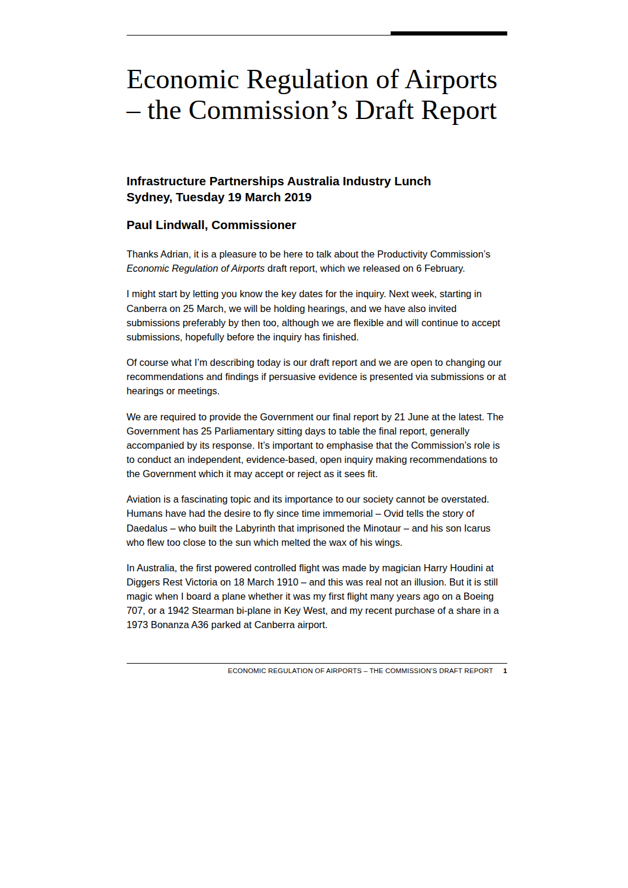Economic Regulation of Airports – the Commission’s Draft Report
Infrastructure Partnerships Australia Industry Lunch
Sydney, Tuesday 19 March 2019
Paul Lindwall, Commissioner
Thanks Adrian, it is a pleasure to be here to talk about the Productivity Commission’s Economic Regulation of Airports draft report, which we released on 6 February.
I might start by letting you know the key dates for the inquiry. Next week, starting in Canberra on 25 March, we will be holding hearings, and we have also invited submissions preferably by then too, although we are flexible and will continue to accept submissions, hopefully before the inquiry has finished.
Of course what I’m describing today is our draft report and we are open to changing our recommendations and findings if persuasive evidence is presented via submissions or at hearings or meetings.
We are required to provide the Government our final report by 21 June at the latest. The Government has 25 Parliamentary sitting days to table the final report, generally accompanied by its response. It’s important to emphasise that the Commission’s role is to conduct an independent, evidence-based, open inquiry making recommendations to the Government which it may accept or reject as it sees fit.
Aviation is a fascinating topic and its importance to our society cannot be overstated. Humans have had the desire to fly since time immemorial – Ovid tells the story of Daedalus – who built the Labyrinth that imprisoned the Minotaur – and his son Icarus who flew too close to the sun which melted the wax of his wings.
In Australia, the first powered controlled flight was made by magician Harry Houdini at Diggers Rest Victoria on 18 March 1910 – and this was real not an illusion. But it is still magic when I board a plane whether it was my first flight many years ago on a Boeing 707, or a 1942 Stearman bi-plane in Key West, and my recent purchase of a share in a 1973 Bonanza A36 parked at Canberra airport.
ECONOMIC REGULATION OF AIRPORTS – THE COMMISSION’S DRAFT REPORT 1